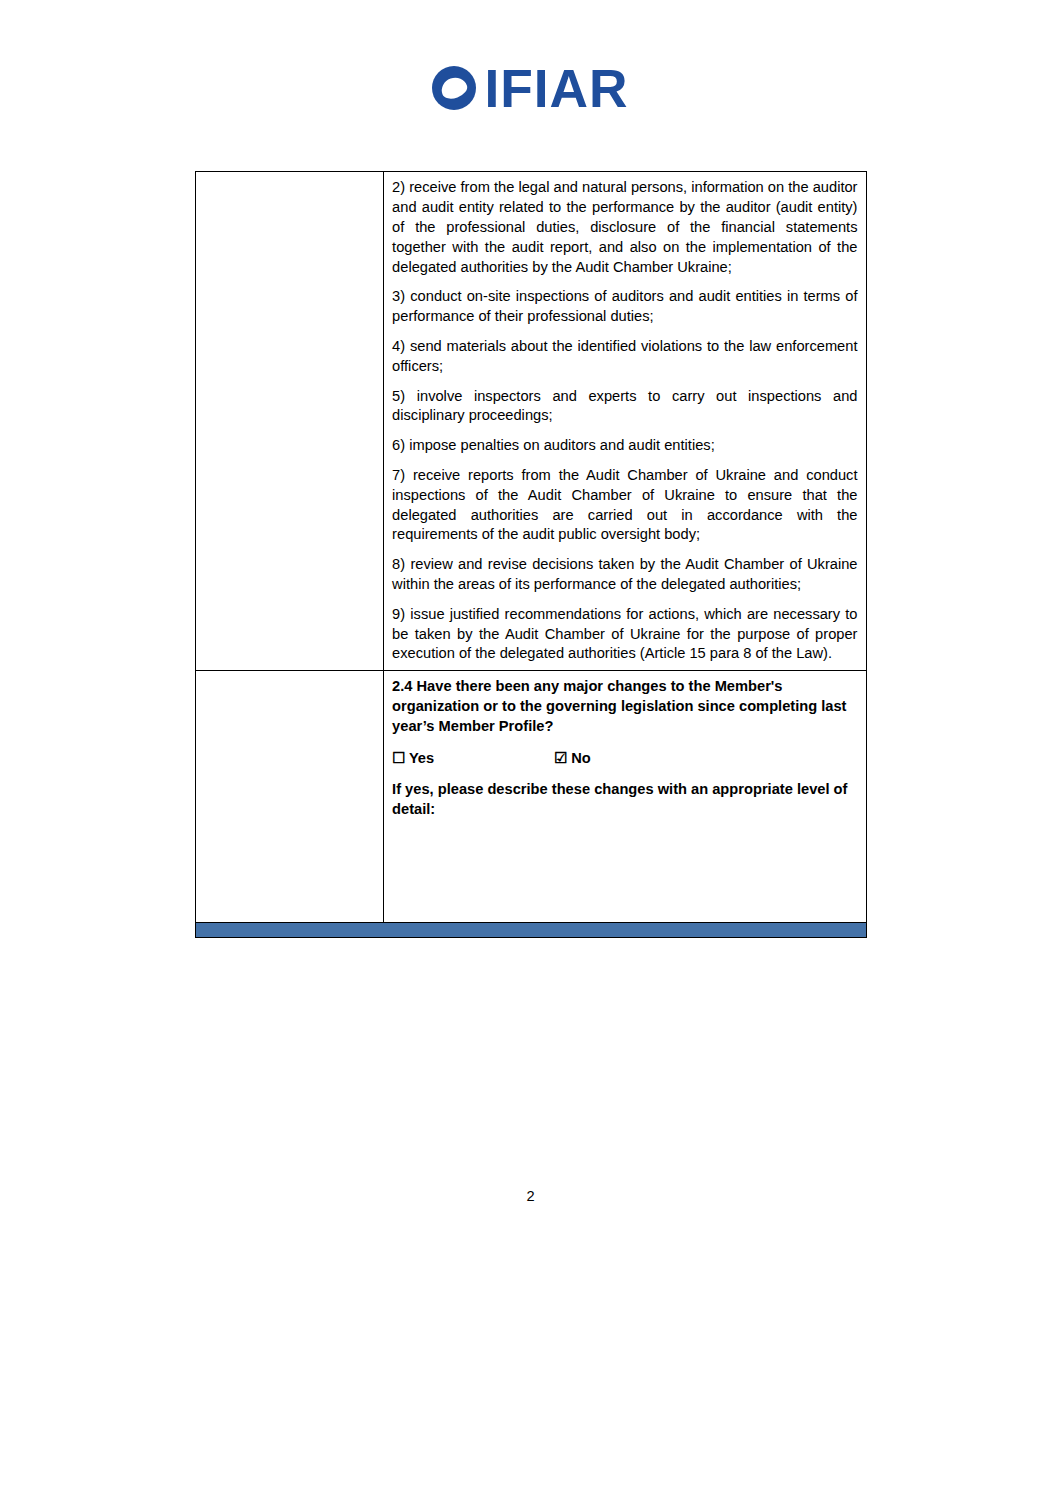IFIAR
| | 2) receive from the legal and natural persons, information on the auditor and audit entity related to the performance by the auditor (audit entity) of the professional duties, disclosure of the financial statements together with the audit report, and also on the implementation of the delegated authorities by the Audit Chamber Ukraine; 3) conduct on-site inspections of auditors and audit entities in terms of performance of their professional duties; 4) send materials about the identified violations to the law enforcement officers; 5) involve inspectors and experts to carry out inspections and disciplinary proceedings; 6) impose penalties on auditors and audit entities; 7) receive reports from the Audit Chamber of Ukraine and conduct inspections of the Audit Chamber of Ukraine to ensure that the delegated authorities are carried out in accordance with the requirements of the audit public oversight body; 8) review and revise decisions taken by the Audit Chamber of Ukraine within the areas of its performance of the delegated authorities; 9) issue justified recommendations for actions, which are necessary to be taken by the Audit Chamber of Ukraine for the purpose of proper execution of the delegated authorities (Article 15 para 8 of the Law). |
| | 2.4 Have there been any major changes to the Member's organization or to the governing legislation since completing last year’s Member Profile? ☐ Yes ☑ No If yes, please describe these changes with an appropriate level of detail: |
2